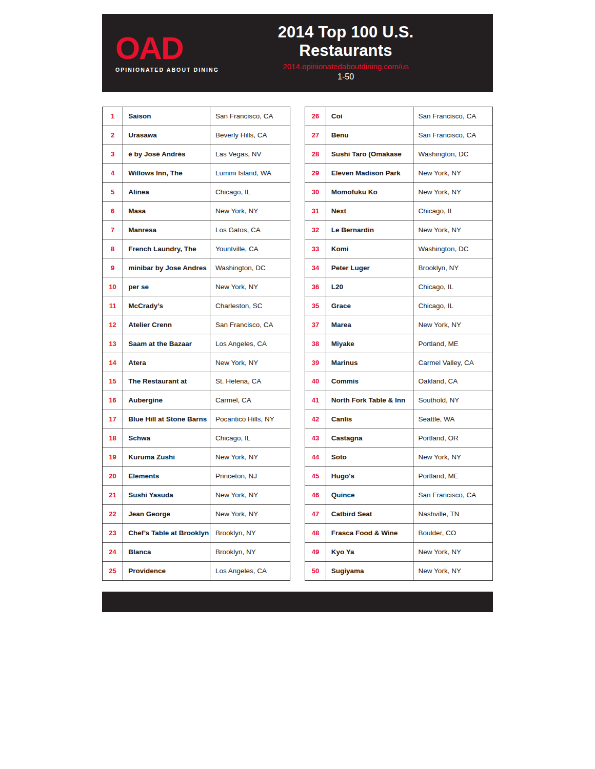OAD OPINIONATED ABOUT DINING
2014 Top 100 U.S. Restaurants
2014.opinionatedaboutdining.com/us
1-50
| 1 | Saison | San Francisco, CA |
| 2 | Urasawa | Beverly Hills, CA |
| 3 | é by José Andrés | Las Vegas, NV |
| 4 | Willows Inn, The | Lummi Island, WA |
| 5 | Alinea | Chicago, IL |
| 6 | Masa | New York, NY |
| 7 | Manresa | Los Gatos, CA |
| 8 | French Laundry, The | Yountville, CA |
| 9 | minibar by Jose Andres | Washington, DC |
| 10 | per se | New York, NY |
| 11 | McCrady’s | Charleston, SC |
| 12 | Atelier Crenn | San Francisco, CA |
| 13 | Saam at the Bazaar | Los Angeles, CA |
| 14 | Atera | New York, NY |
| 15 | The Restaurant at | St. Helena, CA |
| 16 | Aubergine | Carmel, CA |
| 17 | Blue Hill at Stone Barns | Pocantico Hills, NY |
| 18 | Schwa | Chicago, IL |
| 19 | Kuruma Zushi | New York, NY |
| 20 | Elements | Princeton, NJ |
| 21 | Sushi Yasuda | New York, NY |
| 22 | Jean George | New York, NY |
| 23 | Chef’s Table at Brooklyn | Brooklyn, NY |
| 24 | Blanca | Brooklyn, NY |
| 25 | Providence | Los Angeles, CA |
| 26 | Coi | San Francisco, CA |
| 27 | Benu | San Francisco, CA |
| 28 | Sushi Taro (Omakase | Washington, DC |
| 29 | Eleven Madison Park | New York, NY |
| 30 | Momofuku Ko | New York, NY |
| 31 | Next | Chicago, IL |
| 32 | Le Bernardin | New York, NY |
| 33 | Komi | Washington, DC |
| 34 | Peter Luger | Brooklyn, NY |
| 36 | L20 | Chicago, IL |
| 35 | Grace | Chicago, IL |
| 37 | Marea | New York, NY |
| 38 | Miyake | Portland, ME |
| 39 | Marinus | Carmel Valley, CA |
| 40 | Commis | Oakland, CA |
| 41 | North Fork Table & Inn | Southold, NY |
| 42 | Canlis | Seattle, WA |
| 43 | Castagna | Portland, OR |
| 44 | Soto | New York, NY |
| 45 | Hugo's | Portland, ME |
| 46 | Quince | San Francisco, CA |
| 47 | Catbird Seat | Nashville, TN |
| 48 | Frasca Food & Wine | Boulder, CO |
| 49 | Kyo Ya | New York, NY |
| 50 | Sugiyama | New York, NY |